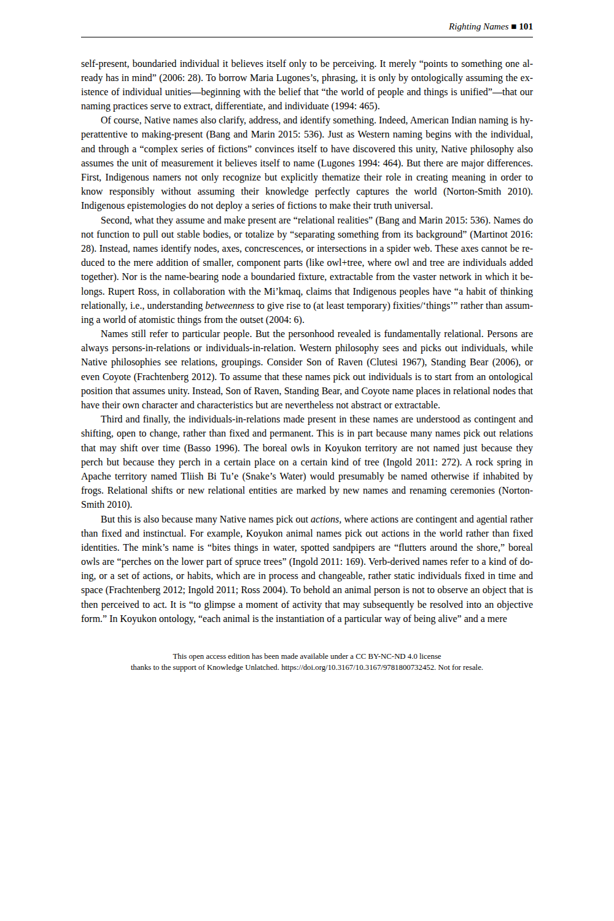Righting Names ■ 101
self-present, boundaried individual it believes itself only to be perceiving. It merely “points to something one already has in mind” (2006: 28). To borrow Maria Lugones’s, phrasing, it is only by ontologically assuming the existence of individual unities—beginning with the belief that “the world of people and things is unified”—that our naming practices serve to extract, differentiate, and individuate (1994: 465).
Of course, Native names also clarify, address, and identify something. Indeed, American Indian naming is hyperattentive to making-present (Bang and Marin 2015: 536). Just as Western naming begins with the individual, and through a “complex series of fictions” convinces itself to have discovered this unity, Native philosophy also assumes the unit of measurement it believes itself to name (Lugones 1994: 464). But there are major differences. First, Indigenous namers not only recognize but explicitly thematize their role in creating meaning in order to know responsibly without assuming their knowledge perfectly captures the world (Norton-Smith 2010). Indigenous epistemologies do not deploy a series of fictions to make their truth universal.
Second, what they assume and make present are “relational realities” (Bang and Marin 2015: 536). Names do not function to pull out stable bodies, or totalize by “separating something from its background” (Martinot 2016: 28). Instead, names identify nodes, axes, concrescences, or intersections in a spider web. These axes cannot be reduced to the mere addition of smaller, component parts (like owl+tree, where owl and tree are individuals added together). Nor is the name-bearing node a boundaried fixture, extractable from the vaster network in which it belongs. Rupert Ross, in collaboration with the Mi’kmaq, claims that Indigenous peoples have “a habit of thinking relationally, i.e., understanding betweenness to give rise to (at least temporary) fixities/‘things’” rather than assuming a world of atomistic things from the outset (2004: 6).
Names still refer to particular people. But the personhood revealed is fundamentally relational. Persons are always persons-in-relations or individuals-in-relation. Western philosophy sees and picks out individuals, while Native philosophies see relations, groupings. Consider Son of Raven (Clutesi 1967), Standing Bear (2006), or even Coyote (Frachtenberg 2012). To assume that these names pick out individuals is to start from an ontological position that assumes unity. Instead, Son of Raven, Standing Bear, and Coyote name places in relational nodes that have their own character and characteristics but are nevertheless not abstract or extractable.
Third and finally, the individuals-in-relations made present in these names are understood as contingent and shifting, open to change, rather than fixed and permanent. This is in part because many names pick out relations that may shift over time (Basso 1996). The boreal owls in Koyukon territory are not named just because they perch but because they perch in a certain place on a certain kind of tree (Ingold 2011: 272). A rock spring in Apache territory named Tliish Bi Tu’e (Snake’s Water) would presumably be named otherwise if inhabited by frogs. Relational shifts or new relational entities are marked by new names and renaming ceremonies (Norton-Smith 2010).
But this is also because many Native names pick out actions, where actions are contingent and agential rather than fixed and instinctual. For example, Koyukon animal names pick out actions in the world rather than fixed identities. The mink’s name is “bites things in water, spotted sandpipers are “flutters around the shore,” boreal owls are “perches on the lower part of spruce trees” (Ingold 2011: 169). Verb-derived names refer to a kind of doing, or a set of actions, or habits, which are in process and changeable, rather static individuals fixed in time and space (Frachtenberg 2012; Ingold 2011; Ross 2004). To behold an animal person is not to observe an object that is then perceived to act. It is “to glimpse a moment of activity that may subsequently be resolved into an objective form.” In Koyukon ontology, “each animal is the instantiation of a particular way of being alive” and a mere
This open access edition has been made available under a CC BY-NC-ND 4.0 license
thanks to the support of Knowledge Unlatched. https://doi.org/10.3167/10.3167/9781800732452. Not for resale.